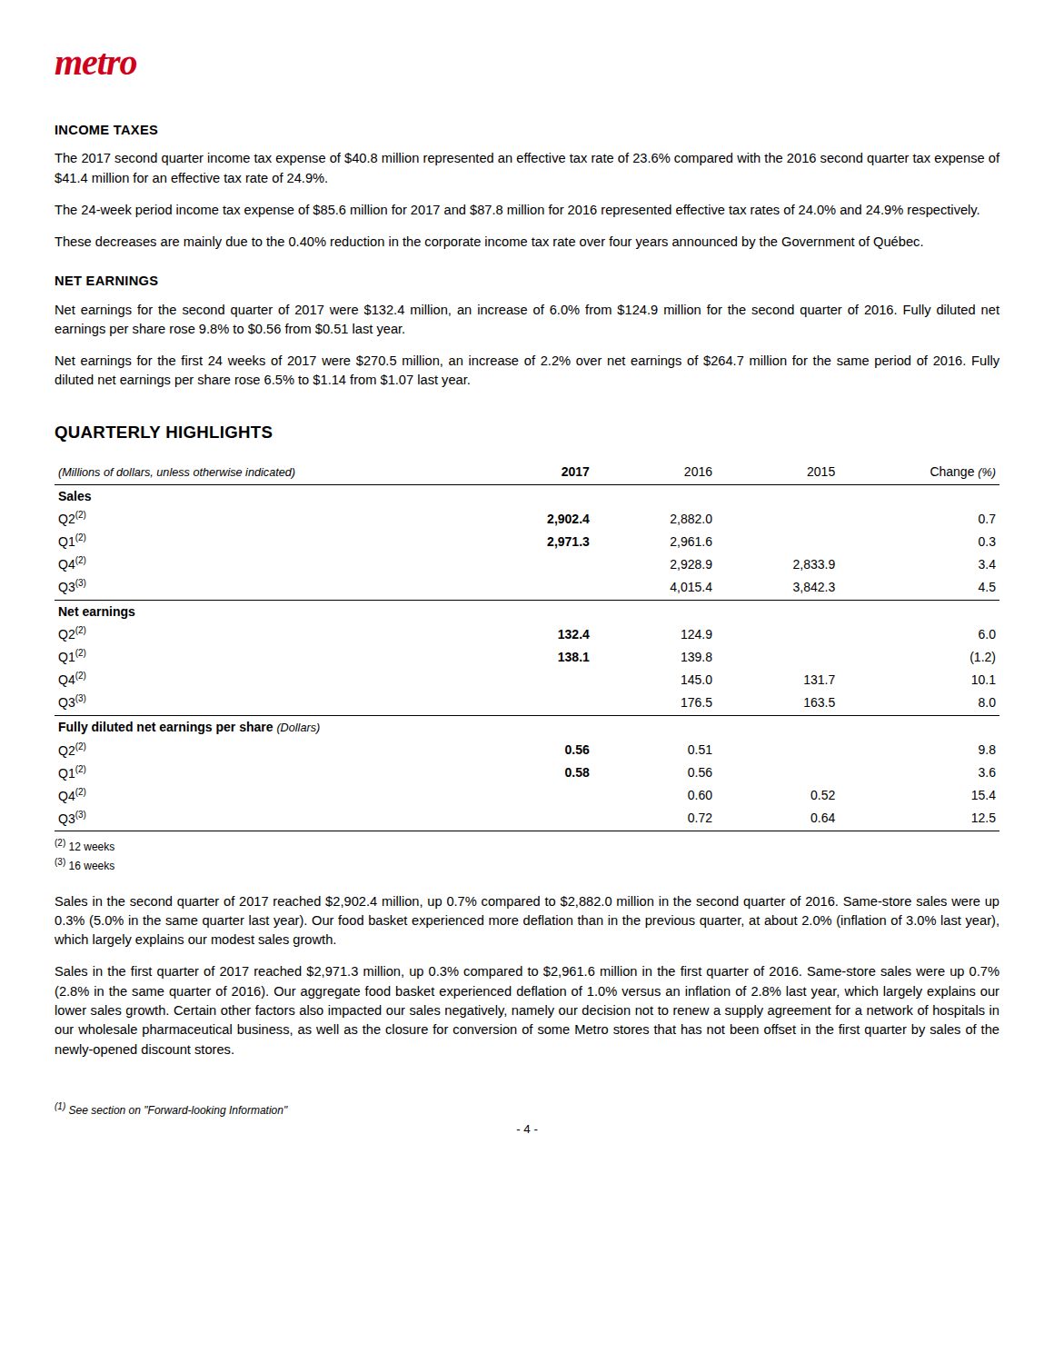metro
INCOME TAXES
The 2017 second quarter income tax expense of $40.8 million represented an effective tax rate of 23.6% compared with the 2016 second quarter tax expense of $41.4 million for an effective tax rate of 24.9%.
The 24-week period income tax expense of $85.6 million for 2017 and $87.8 million for 2016 represented effective tax rates of 24.0% and 24.9% respectively.
These decreases are mainly due to the 0.40% reduction in the corporate income tax rate over four years announced by the Government of Québec.
NET EARNINGS
Net earnings for the second quarter of 2017 were $132.4 million, an increase of 6.0% from $124.9 million for the second quarter of 2016. Fully diluted net earnings per share rose 9.8% to $0.56 from $0.51 last year.
Net earnings for the first 24 weeks of 2017 were $270.5 million, an increase of 2.2% over net earnings of $264.7 million for the same period of 2016. Fully diluted net earnings per share rose 6.5% to $1.14 from $1.07 last year.
QUARTERLY HIGHLIGHTS
| (Millions of dollars, unless otherwise indicated) | 2017 | 2016 | 2015 | Change (%) |
| --- | --- | --- | --- | --- |
| Sales | | | | |
| Q2 (2) | 2,902.4 | 2,882.0 | | 0.7 |
| Q1 (2) | 2,971.3 | 2,961.6 | | 0.3 |
| Q4 (2) | | 2,928.9 | 2,833.9 | 3.4 |
| Q3 (3) | | 4,015.4 | 3,842.3 | 4.5 |
| Net earnings | | | | |
| Q2 (2) | 132.4 | 124.9 | | 6.0 |
| Q1 (2) | 138.1 | 139.8 | | (1.2) |
| Q4 (2) | | 145.0 | 131.7 | 10.1 |
| Q3 (3) | | 176.5 | 163.5 | 8.0 |
| Fully diluted net earnings per share (Dollars) | | | | |
| Q2 (2) | 0.56 | 0.51 | | 9.8 |
| Q1 (2) | 0.58 | 0.56 | | 3.6 |
| Q4 (2) | | 0.60 | 0.52 | 15.4 |
| Q3 (3) | | 0.72 | 0.64 | 12.5 |
(2) 12 weeks
(3) 16 weeks
Sales in the second quarter of 2017 reached $2,902.4 million, up 0.7% compared to $2,882.0 million in the second quarter of 2016. Same-store sales were up 0.3% (5.0% in the same quarter last year). Our food basket experienced more deflation than in the previous quarter, at about 2.0% (inflation of 3.0% last year), which largely explains our modest sales growth.
Sales in the first quarter of 2017 reached $2,971.3 million, up 0.3% compared to $2,961.6 million in the first quarter of 2016. Same-store sales were up 0.7% (2.8% in the same quarter of 2016). Our aggregate food basket experienced deflation of 1.0% versus an inflation of 2.8% last year, which largely explains our lower sales growth. Certain other factors also impacted our sales negatively, namely our decision not to renew a supply agreement for a network of hospitals in our wholesale pharmaceutical business, as well as the closure for conversion of some Metro stores that has not been offset in the first quarter by sales of the newly-opened discount stores.
(1) See section on "Forward-looking Information"
- 4 -